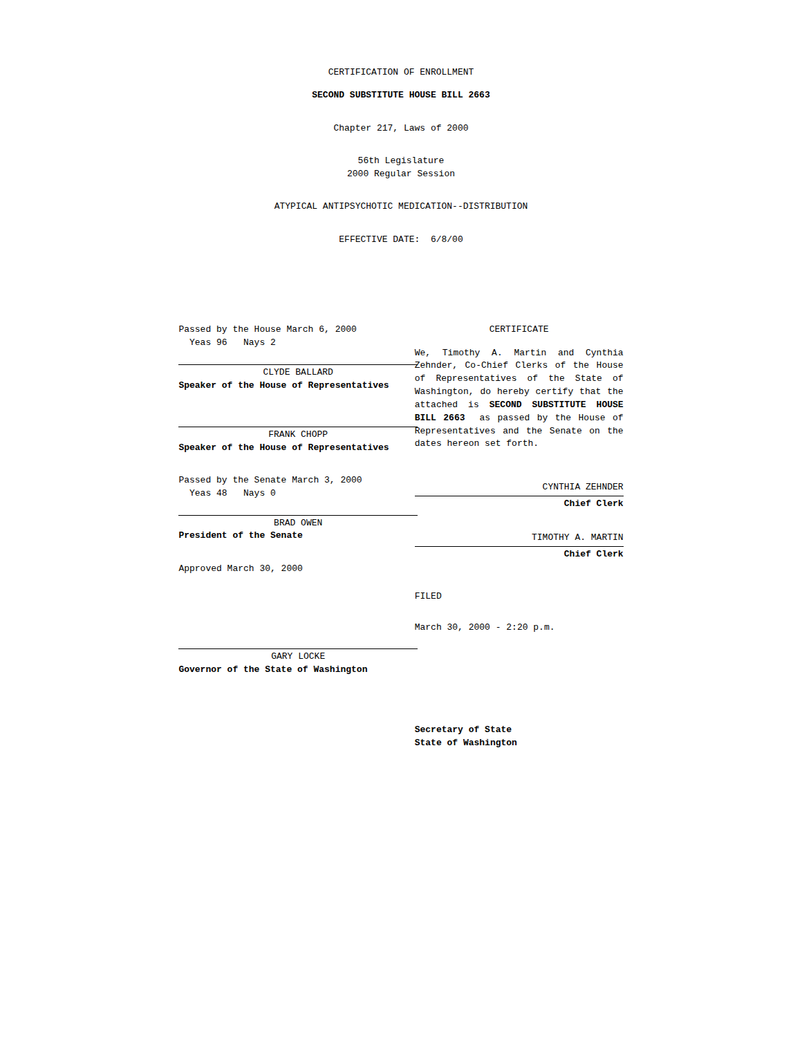CERTIFICATION OF ENROLLMENT
SECOND SUBSTITUTE HOUSE BILL 2663
Chapter 217, Laws of 2000
56th Legislature
2000 Regular Session
ATYPICAL ANTIPSYCHOTIC MEDICATION--DISTRIBUTION
EFFECTIVE DATE: 6/8/00
| Passed by the House March 6, 2000 Yeas 96 Nays 2 CLYDE BALLARD Speaker of the House of Representatives FRANK CHOPP Speaker of the House of Representatives Passed by the Senate March 3, 2000 Yeas 48 Nays 0 BRAD OWEN President of the Senate Approved March 30, 2000 GARY LOCKE Governor of the State of Washington | | CERTIFICATE We, Timothy A. Martin and Cynthia Zehnder, Co-Chief Clerks of the House of Representatives of the State of Washington, do hereby certify that the attached is SECOND SUBSTITUTE HOUSE BILL 2663 as passed by the House of Representatives and the Senate on the dates hereon set forth. CYNTHIA ZEHNDER Chief Clerk TIMOTHY A. MARTIN Chief Clerk FILED March 30, 2000 - 2:20 p.m. Secretary of State State of Washington |